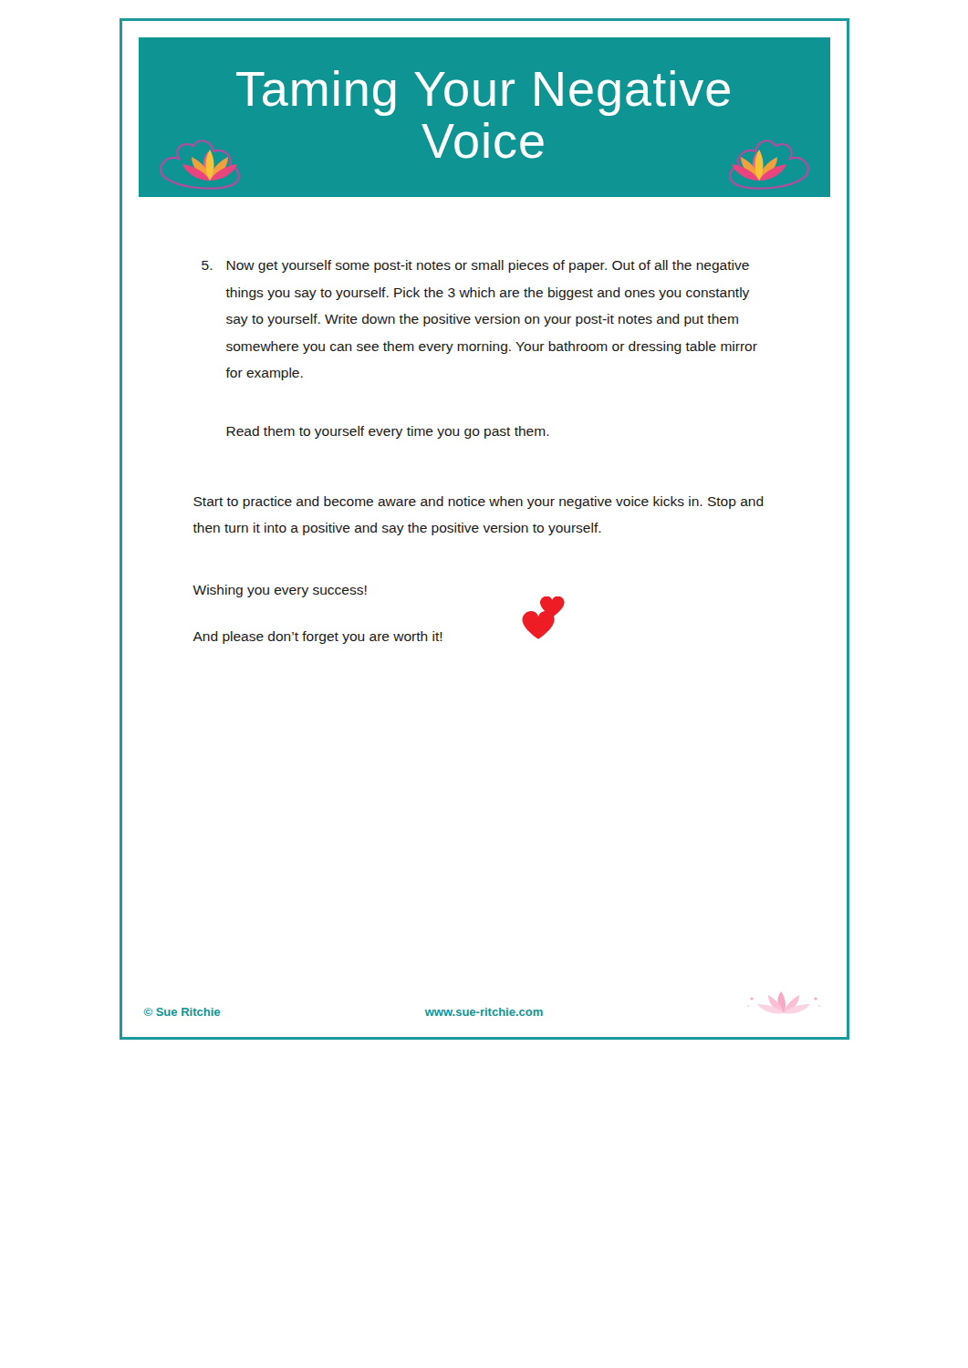Taming Your Negative
Voice
5. Now get yourself some post-it notes or small pieces of paper. Out of all the negative things you say to yourself. Pick the 3 which are the biggest and ones you constantly say to yourself. Write down the positive version on your post-it notes and put them somewhere you can see them every morning. Your bathroom or dressing table mirror for example.
Read them to yourself every time you go past them.
Start to practice and become aware and notice when your negative voice kicks in. Stop and then turn it into a positive and say the positive version to yourself.
Wishing you every success!
And please don’t forget you are worth it!
© Sue Ritchie www.sue-ritchie.com